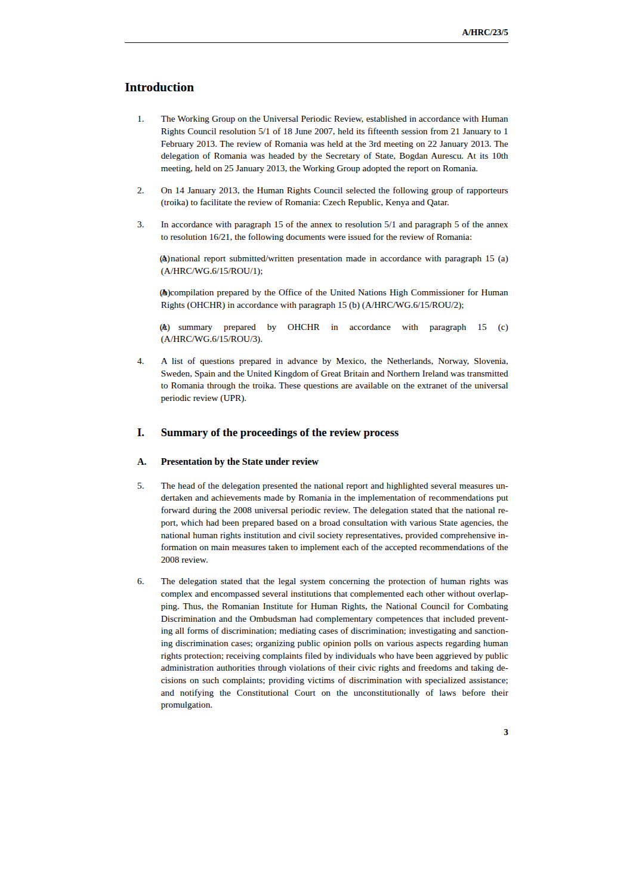A/HRC/23/5
Introduction
1.
The Working Group on the Universal Periodic Review, established in accordance with Human Rights Council resolution 5/1 of 18 June 2007, held its fifteenth session from 21 January to 1 February 2013. The review of Romania was held at the 3rd meeting on 22 January 2013. The delegation of Romania was headed by the Secretary of State, Bogdan Aurescu. At its 10th meeting, held on 25 January 2013, the Working Group adopted the report on Romania.
2.
On 14 January 2013, the Human Rights Council selected the following group of rapporteurs (troika) to facilitate the review of Romania: Czech Republic, Kenya and Qatar.
3.
In accordance with paragraph 15 of the annex to resolution 5/1 and paragraph 5 of the annex to resolution 16/21, the following documents were issued for the review of Romania:
(a)
A national report submitted/written presentation made in accordance with paragraph 15 (a) (A/HRC/WG.6/15/ROU/1);
(b)
A compilation prepared by the Office of the United Nations High Commissioner for Human Rights (OHCHR) in accordance with paragraph 15 (b) (A/HRC/WG.6/15/ROU/2);
(c)
A summary prepared by OHCHR in accordance with paragraph 15 (c) (A/HRC/WG.6/15/ROU/3).
4.
A list of questions prepared in advance by Mexico, the Netherlands, Norway, Slovenia, Sweden, Spain and the United Kingdom of Great Britain and Northern Ireland was transmitted to Romania through the troika. These questions are available on the extranet of the universal periodic review (UPR).
I. Summary of the proceedings of the review process
A. Presentation by the State under review
5.
The head of the delegation presented the national report and highlighted several measures undertaken and achievements made by Romania in the implementation of recommendations put forward during the 2008 universal periodic review. The delegation stated that the national report, which had been prepared based on a broad consultation with various State agencies, the national human rights institution and civil society representatives, provided comprehensive information on main measures taken to implement each of the accepted recommendations of the 2008 review.
6.
The delegation stated that the legal system concerning the protection of human rights was complex and encompassed several institutions that complemented each other without overlapping. Thus, the Romanian Institute for Human Rights, the National Council for Combating Discrimination and the Ombudsman had complementary competences that included preventing all forms of discrimination; mediating cases of discrimination; investigating and sanctioning discrimination cases; organizing public opinion polls on various aspects regarding human rights protection; receiving complaints filed by individuals who have been aggrieved by public administration authorities through violations of their civic rights and freedoms and taking decisions on such complaints; providing victims of discrimination with specialized assistance; and notifying the Constitutional Court on the unconstitutionally of laws before their promulgation.
3